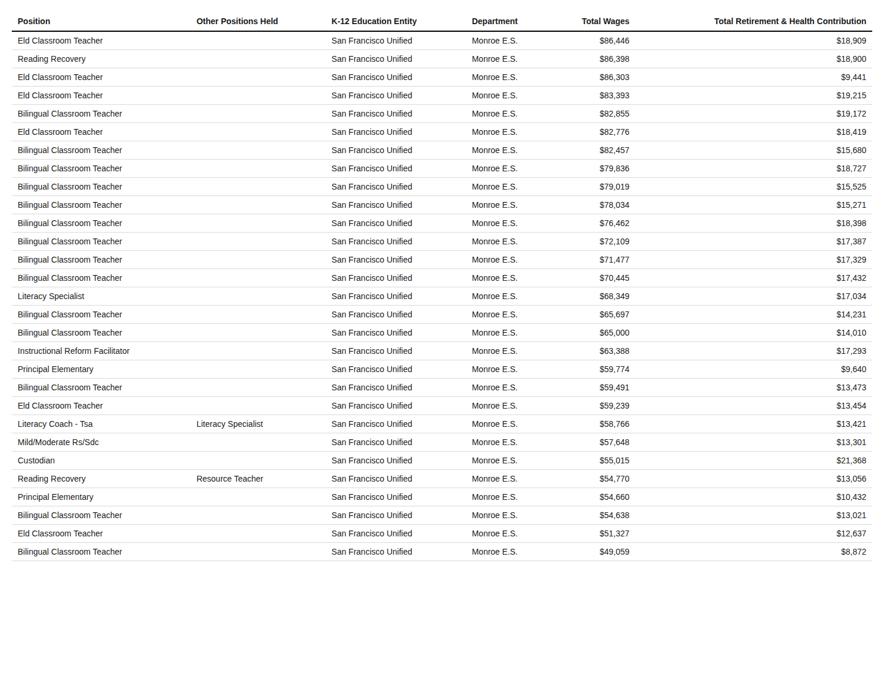| Position | Other Positions Held | K-12 Education Entity | Department | Total Wages | Total Retirement & Health Contribution |
| --- | --- | --- | --- | --- | --- |
| Eld Classroom Teacher | | San Francisco Unified | Monroe E.S. | $86,446 | $18,909 |
| Reading Recovery | | San Francisco Unified | Monroe E.S. | $86,398 | $18,900 |
| Eld Classroom Teacher | | San Francisco Unified | Monroe E.S. | $86,303 | $9,441 |
| Eld Classroom Teacher | | San Francisco Unified | Monroe E.S. | $83,393 | $19,215 |
| Bilingual Classroom Teacher | | San Francisco Unified | Monroe E.S. | $82,855 | $19,172 |
| Eld Classroom Teacher | | San Francisco Unified | Monroe E.S. | $82,776 | $18,419 |
| Bilingual Classroom Teacher | | San Francisco Unified | Monroe E.S. | $82,457 | $15,680 |
| Bilingual Classroom Teacher | | San Francisco Unified | Monroe E.S. | $79,836 | $18,727 |
| Bilingual Classroom Teacher | | San Francisco Unified | Monroe E.S. | $79,019 | $15,525 |
| Bilingual Classroom Teacher | | San Francisco Unified | Monroe E.S. | $78,034 | $15,271 |
| Bilingual Classroom Teacher | | San Francisco Unified | Monroe E.S. | $76,462 | $18,398 |
| Bilingual Classroom Teacher | | San Francisco Unified | Monroe E.S. | $72,109 | $17,387 |
| Bilingual Classroom Teacher | | San Francisco Unified | Monroe E.S. | $71,477 | $17,329 |
| Bilingual Classroom Teacher | | San Francisco Unified | Monroe E.S. | $70,445 | $17,432 |
| Literacy Specialist | | San Francisco Unified | Monroe E.S. | $68,349 | $17,034 |
| Bilingual Classroom Teacher | | San Francisco Unified | Monroe E.S. | $65,697 | $14,231 |
| Bilingual Classroom Teacher | | San Francisco Unified | Monroe E.S. | $65,000 | $14,010 |
| Instructional Reform Facilitator | | San Francisco Unified | Monroe E.S. | $63,388 | $17,293 |
| Principal Elementary | | San Francisco Unified | Monroe E.S. | $59,774 | $9,640 |
| Bilingual Classroom Teacher | | San Francisco Unified | Monroe E.S. | $59,491 | $13,473 |
| Eld Classroom Teacher | | San Francisco Unified | Monroe E.S. | $59,239 | $13,454 |
| Literacy Coach - Tsa | Literacy Specialist | San Francisco Unified | Monroe E.S. | $58,766 | $13,421 |
| Mild/Moderate Rs/Sdc | | San Francisco Unified | Monroe E.S. | $57,648 | $13,301 |
| Custodian | | San Francisco Unified | Monroe E.S. | $55,015 | $21,368 |
| Reading Recovery | Resource Teacher | San Francisco Unified | Monroe E.S. | $54,770 | $13,056 |
| Principal Elementary | | San Francisco Unified | Monroe E.S. | $54,660 | $10,432 |
| Bilingual Classroom Teacher | | San Francisco Unified | Monroe E.S. | $54,638 | $13,021 |
| Eld Classroom Teacher | | San Francisco Unified | Monroe E.S. | $51,327 | $12,637 |
| Bilingual Classroom Teacher | | San Francisco Unified | Monroe E.S. | $49,059 | $8,872 |